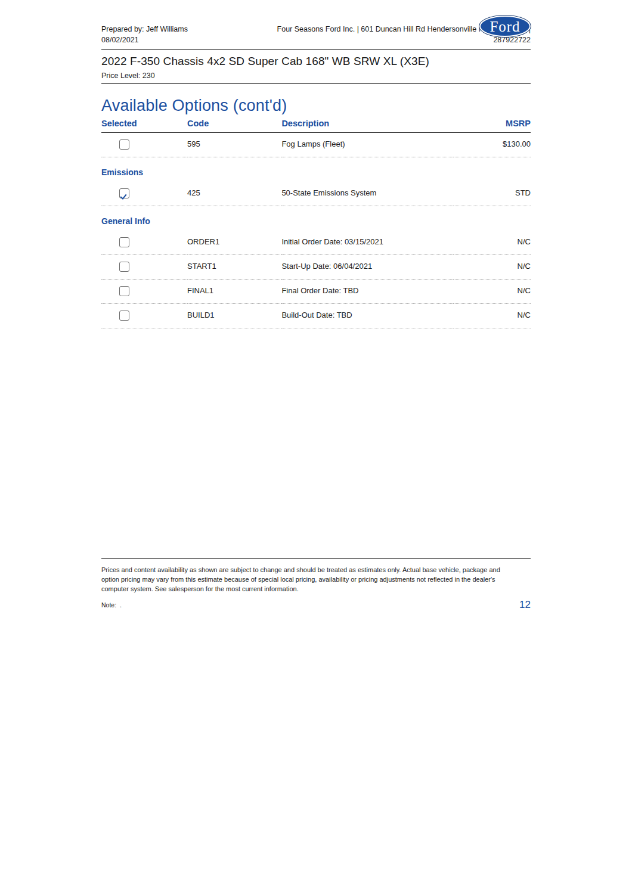Ford
Prepared by: Jeff Williams
08/02/2021
Four Seasons Ford Inc. | 601 Duncan Hill Rd Hendersonville North Carolina |
287922722
2022 F-350 Chassis 4x2 SD Super Cab 168" WB SRW XL (X3E)
Price Level: 230
Available Options (cont'd)
| Selected | Code | Description | MSRP |
| --- | --- | --- | --- |
| | 595 | Fog Lamps (Fleet) | $130.00 |
| Emissions |
| | 425 | 50-State Emissions System | STD |
| General Info |
| | ORDER1 | Initial Order Date: 03/15/2021 | N/C |
| | START1 | Start-Up Date: 06/04/2021 | N/C |
| | FINAL1 | Final Order Date: TBD | N/C |
| | BUILD1 | Build-Out Date: TBD | N/C |
Prices and content availability as shown are subject to change and should be treated as estimates only. Actual base vehicle, package and option pricing may vary from this estimate because of special local pricing, availability or pricing adjustments not reflected in the dealer's computer system. See salesperson for the most current information.
Note: .
12